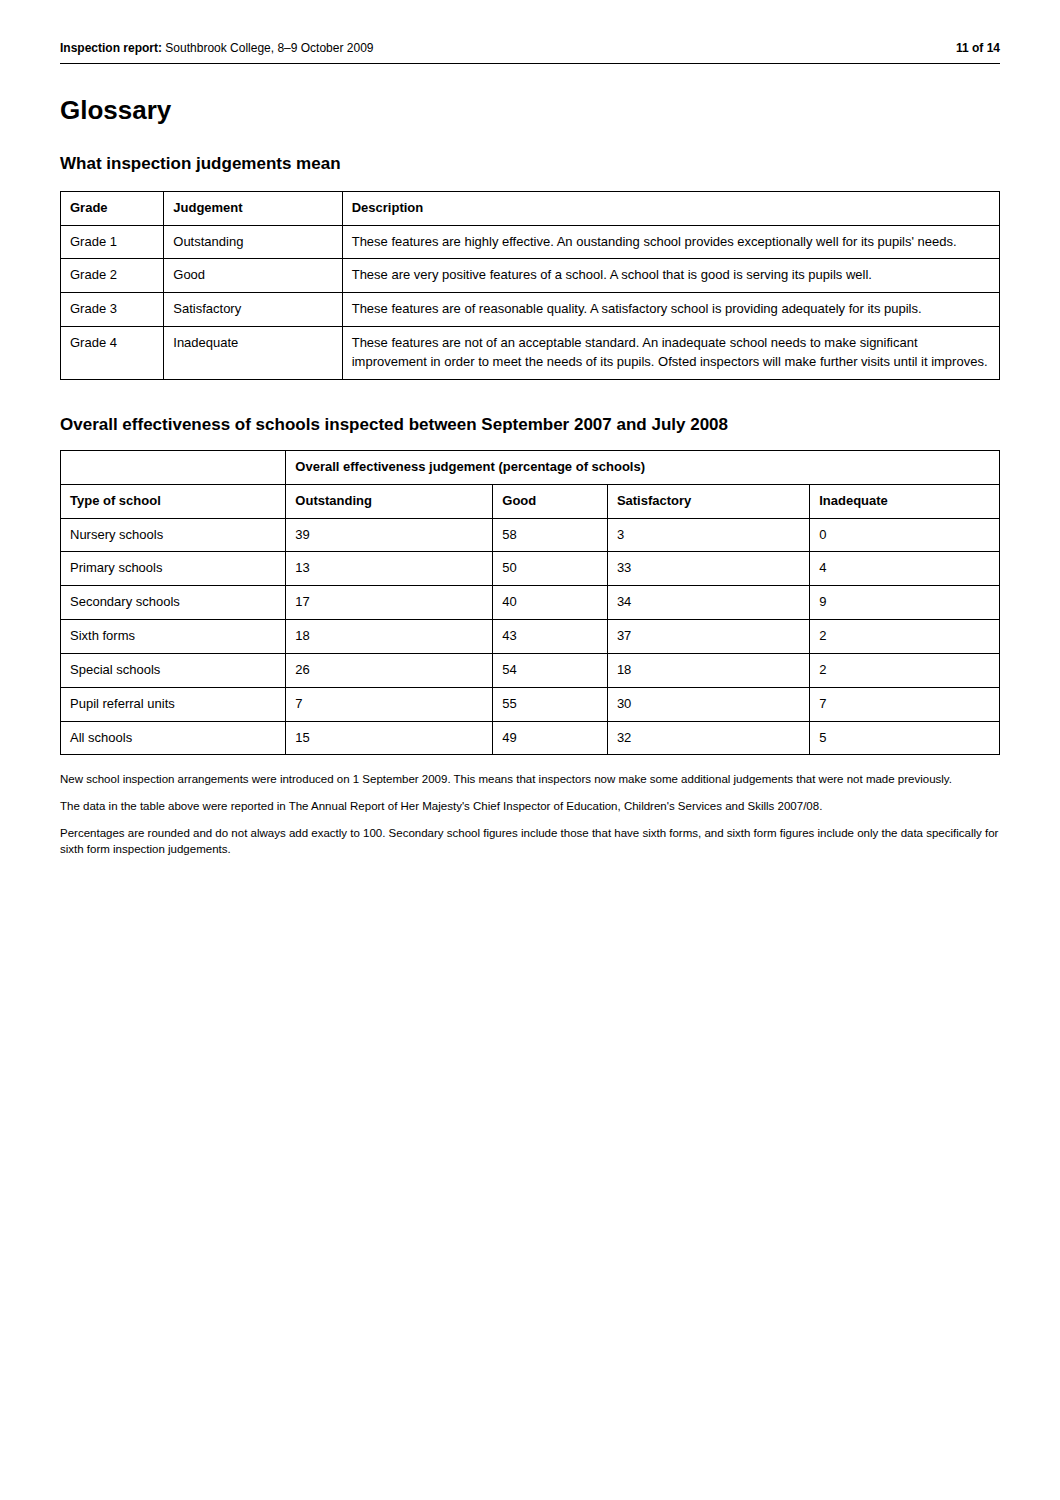Inspection report: Southbrook College, 8–9 October 2009
11 of 14
Glossary
What inspection judgements mean
| Grade | Judgement | Description |
| --- | --- | --- |
| Grade 1 | Outstanding | These features are highly effective. An oustanding school provides exceptionally well for its pupils' needs. |
| Grade 2 | Good | These are very positive features of a school. A school that is good is serving its pupils well. |
| Grade 3 | Satisfactory | These features are of reasonable quality. A satisfactory school is providing adequately for its pupils. |
| Grade 4 | Inadequate | These features are not of an acceptable standard. An inadequate school needs to make significant improvement in order to meet the needs of its pupils. Ofsted inspectors will make further visits until it improves. |
Overall effectiveness of schools inspected between September 2007 and July 2008
| | Overall effectiveness judgement (percentage of schools) |
| --- | --- |
| Type of school | Outstanding | Good | Satisfactory | Inadequate |
| Nursery schools | 39 | 58 | 3 | 0 |
| Primary schools | 13 | 50 | 33 | 4 |
| Secondary schools | 17 | 40 | 34 | 9 |
| Sixth forms | 18 | 43 | 37 | 2 |
| Special schools | 26 | 54 | 18 | 2 |
| Pupil referral units | 7 | 55 | 30 | 7 |
| All schools | 15 | 49 | 32 | 5 |
New school inspection arrangements were introduced on 1 September 2009. This means that inspectors now make some additional judgements that were not made previously.
The data in the table above were reported in The Annual Report of Her Majesty's Chief Inspector of Education, Children's Services and Skills 2007/08.
Percentages are rounded and do not always add exactly to 100. Secondary school figures include those that have sixth forms, and sixth form figures include only the data specifically for sixth form inspection judgements.